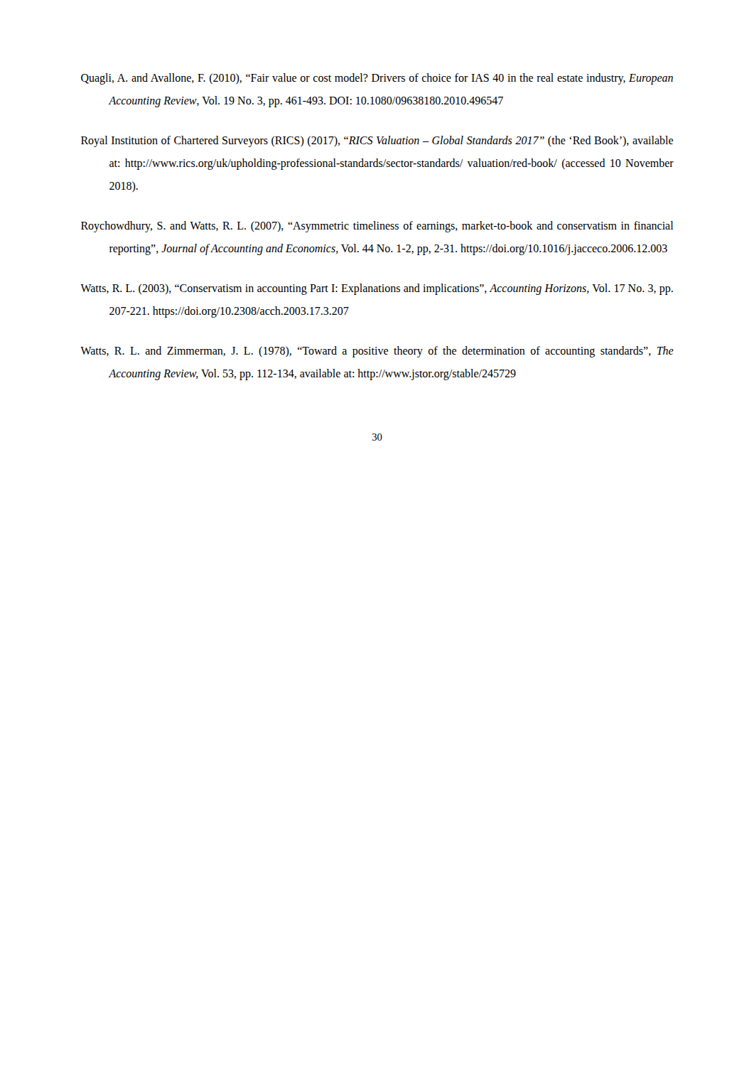Quagli, A. and Avallone, F. (2010), “Fair value or cost model? Drivers of choice for IAS 40 in the real estate industry, European Accounting Review, Vol. 19 No. 3, pp. 461-493. DOI: 10.1080/09638180.2010.496547
Royal Institution of Chartered Surveyors (RICS) (2017), “RICS Valuation – Global Standards 2017” (the ‘Red Book’), available at: http://www.rics.org/uk/upholding-professional-standards/sector-standards/ valuation/red-book/ (accessed 10 November 2018).
Roychowdhury, S. and Watts, R. L. (2007), “Asymmetric timeliness of earnings, market-to-book and conservatism in financial reporting”, Journal of Accounting and Economics, Vol. 44 No. 1-2, pp, 2-31. https://doi.org/10.1016/j.jacceco.2006.12.003
Watts, R. L. (2003), “Conservatism in accounting Part I: Explanations and implications”, Accounting Horizons, Vol. 17 No. 3, pp. 207-221. https://doi.org/10.2308/acch.2003.17.3.207
Watts, R. L. and Zimmerman, J. L. (1978), “Toward a positive theory of the determination of accounting standards”, The Accounting Review, Vol. 53, pp. 112-134, available at: http://www.jstor.org/stable/245729
30